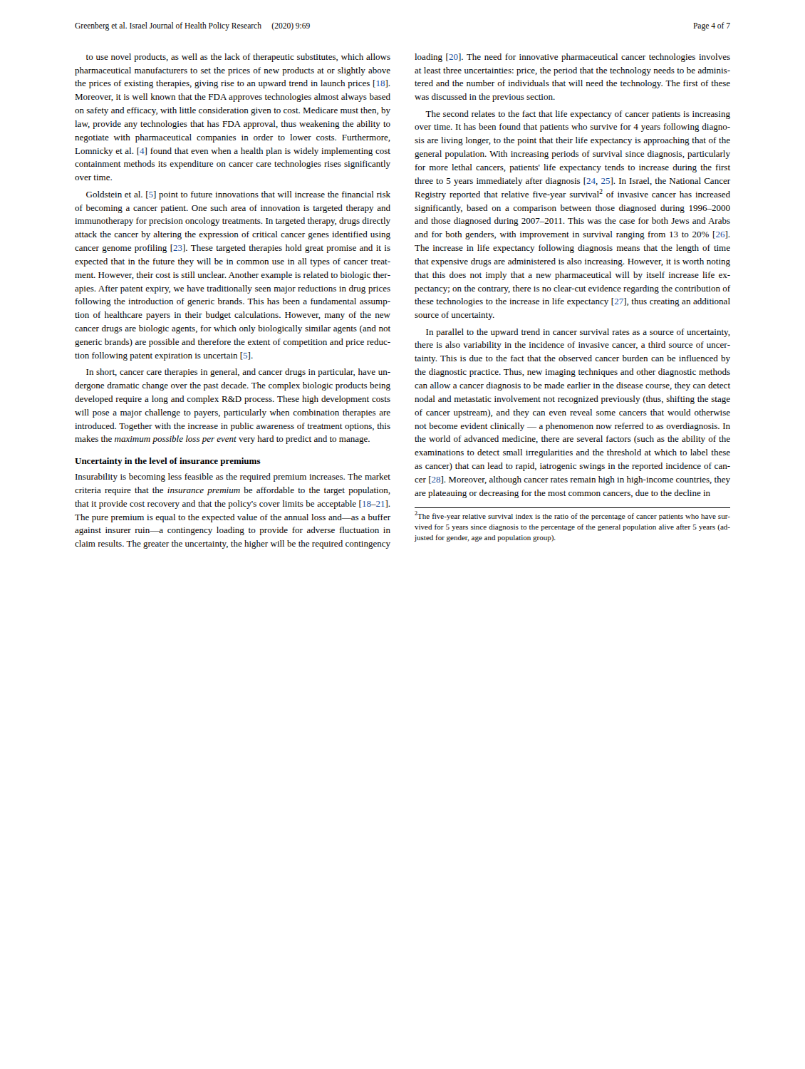Greenberg et al. Israel Journal of Health Policy Research (2020) 9:69
Page 4 of 7
to use novel products, as well as the lack of therapeutic substitutes, which allows pharmaceutical manufacturers to set the prices of new products at or slightly above the prices of existing therapies, giving rise to an upward trend in launch prices [18]. Moreover, it is well known that the FDA approves technologies almost always based on safety and efficacy, with little consideration given to cost. Medicare must then, by law, provide any technologies that has FDA approval, thus weakening the ability to negotiate with pharmaceutical companies in order to lower costs. Furthermore, Lomnicky et al. [4] found that even when a health plan is widely implementing cost containment methods its expenditure on cancer care technologies rises significantly over time.
Goldstein et al. [5] point to future innovations that will increase the financial risk of becoming a cancer patient. One such area of innovation is targeted therapy and immunotherapy for precision oncology treatments. In targeted therapy, drugs directly attack the cancer by altering the expression of critical cancer genes identified using cancer genome profiling [23]. These targeted therapies hold great promise and it is expected that in the future they will be in common use in all types of cancer treatment. However, their cost is still unclear. Another example is related to biologic therapies. After patent expiry, we have traditionally seen major reductions in drug prices following the introduction of generic brands. This has been a fundamental assumption of healthcare payers in their budget calculations. However, many of the new cancer drugs are biologic agents, for which only biologically similar agents (and not generic brands) are possible and therefore the extent of competition and price reduction following patent expiration is uncertain [5].
In short, cancer care therapies in general, and cancer drugs in particular, have undergone dramatic change over the past decade. The complex biologic products being developed require a long and complex R&D process. These high development costs will pose a major challenge to payers, particularly when combination therapies are introduced. Together with the increase in public awareness of treatment options, this makes the maximum possible loss per event very hard to predict and to manage.
Uncertainty in the level of insurance premiums
Insurability is becoming less feasible as the required premium increases. The market criteria require that the insurance premium be affordable to the target population, that it provide cost recovery and that the policy's cover limits be acceptable [18–21]. The pure premium is equal to the expected value of the annual loss and—as a buffer against insurer ruin—a contingency loading to provide for adverse fluctuation in claim results. The greater the uncertainty, the higher will be the required contingency loading [20]. The need for innovative pharmaceutical cancer technologies involves at least three uncertainties: price, the period that the technology needs to be administered and the number of individuals that will need the technology. The first of these was discussed in the previous section.
The second relates to the fact that life expectancy of cancer patients is increasing over time. It has been found that patients who survive for 4 years following diagnosis are living longer, to the point that their life expectancy is approaching that of the general population. With increasing periods of survival since diagnosis, particularly for more lethal cancers, patients' life expectancy tends to increase during the first three to 5 years immediately after diagnosis [24, 25]. In Israel, the National Cancer Registry reported that relative five-year survival2 of invasive cancer has increased significantly, based on a comparison between those diagnosed during 1996–2000 and those diagnosed during 2007–2011. This was the case for both Jews and Arabs and for both genders, with improvement in survival ranging from 13 to 20% [26]. The increase in life expectancy following diagnosis means that the length of time that expensive drugs are administered is also increasing. However, it is worth noting that this does not imply that a new pharmaceutical will by itself increase life expectancy; on the contrary, there is no clear-cut evidence regarding the contribution of these technologies to the increase in life expectancy [27], thus creating an additional source of uncertainty.
In parallel to the upward trend in cancer survival rates as a source of uncertainty, there is also variability in the incidence of invasive cancer, a third source of uncertainty. This is due to the fact that the observed cancer burden can be influenced by the diagnostic practice. Thus, new imaging techniques and other diagnostic methods can allow a cancer diagnosis to be made earlier in the disease course, they can detect nodal and metastatic involvement not recognized previously (thus, shifting the stage of cancer upstream), and they can even reveal some cancers that would otherwise not become evident clinically — a phenomenon now referred to as overdiagnosis. In the world of advanced medicine, there are several factors (such as the ability of the examinations to detect small irregularities and the threshold at which to label these as cancer) that can lead to rapid, iatrogenic swings in the reported incidence of cancer [28]. Moreover, although cancer rates remain high in high-income countries, they are plateauing or decreasing for the most common cancers, due to the decline in
2The five-year relative survival index is the ratio of the percentage of cancer patients who have survived for 5 years since diagnosis to the percentage of the general population alive after 5 years (adjusted for gender, age and population group).